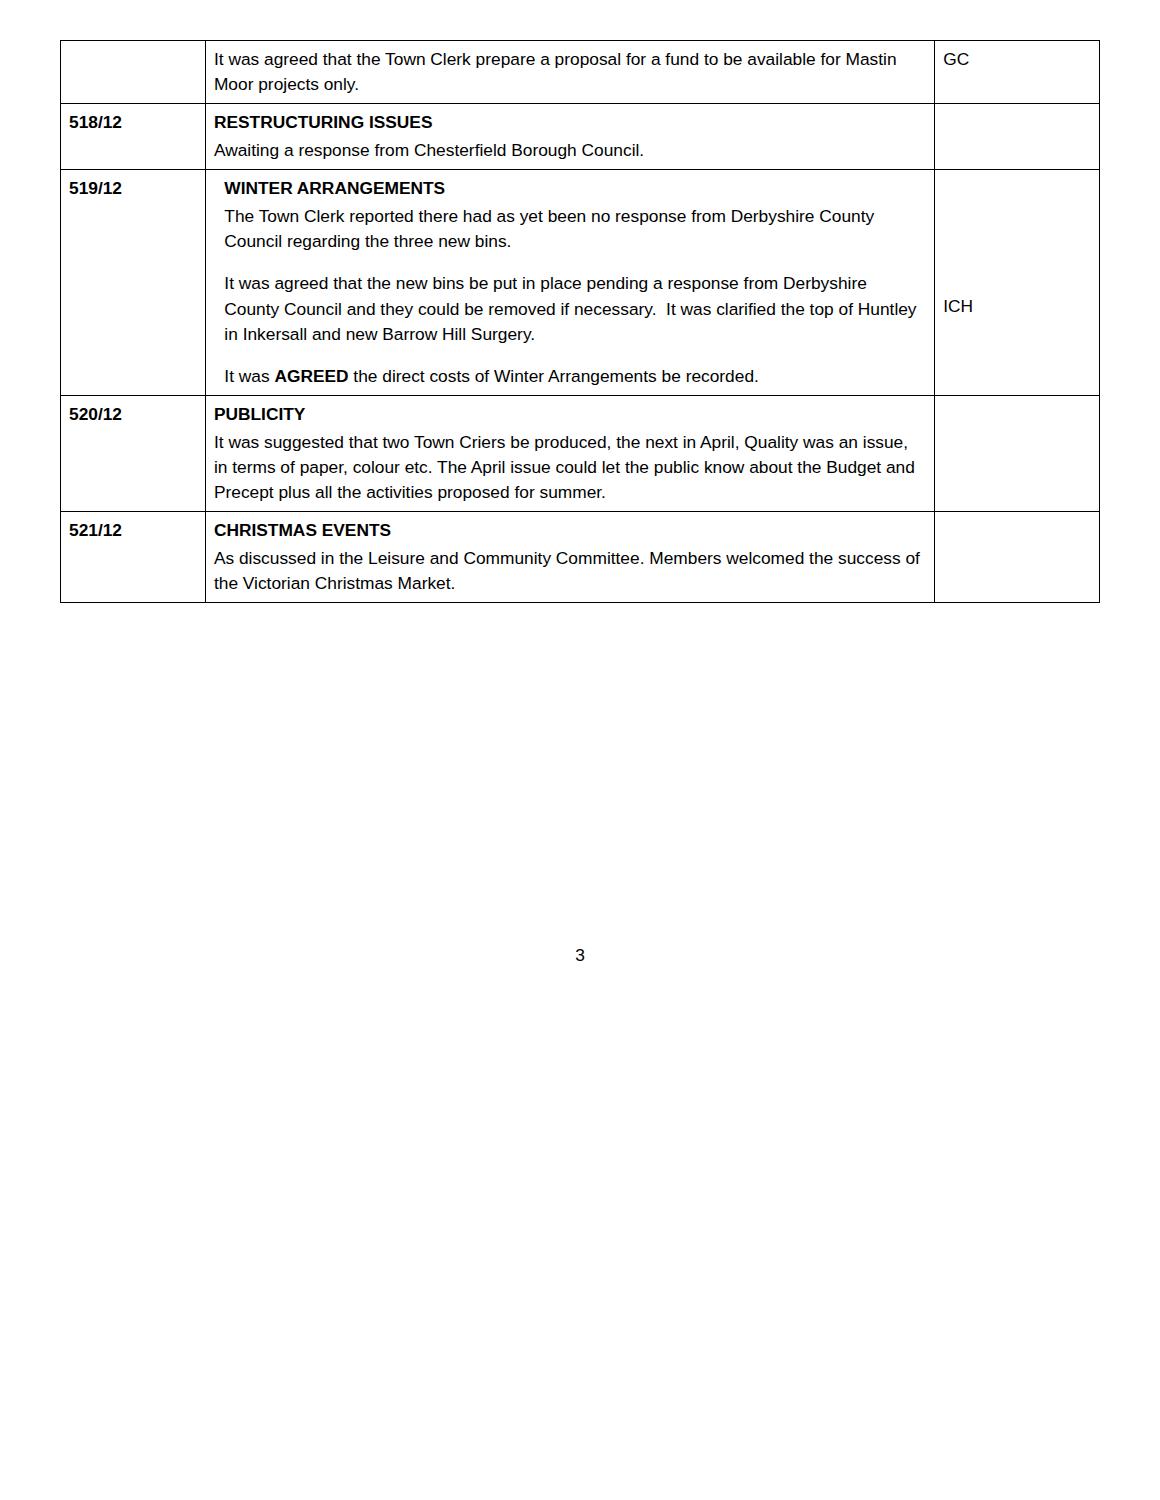| | It was agreed that the Town Clerk prepare a proposal for a fund to be available for Mastin Moor projects only. | GC |
| 518/12 | RESTRUCTURING ISSUES Awaiting a response from Chesterfield Borough Council. | |
| 519/12 | WINTER ARRANGEMENTS The Town Clerk reported there had as yet been no response from Derbyshire County Council regarding the three new bins. It was agreed that the new bins be put in place pending a response from Derbyshire County Council and they could be removed if necessary. It was clarified the top of Huntley in Inkersall and new Barrow Hill Surgery. It was AGREED the direct costs of Winter Arrangements be recorded. | ICH |
| 520/12 | PUBLICITY It was suggested that two Town Criers be produced, the next in April, Quality was an issue, in terms of paper, colour etc. The April issue could let the public know about the Budget and Precept plus all the activities proposed for summer. | |
| 521/12 | CHRISTMAS EVENTS As discussed in the Leisure and Community Committee. Members welcomed the success of the Victorian Christmas Market. | |
3